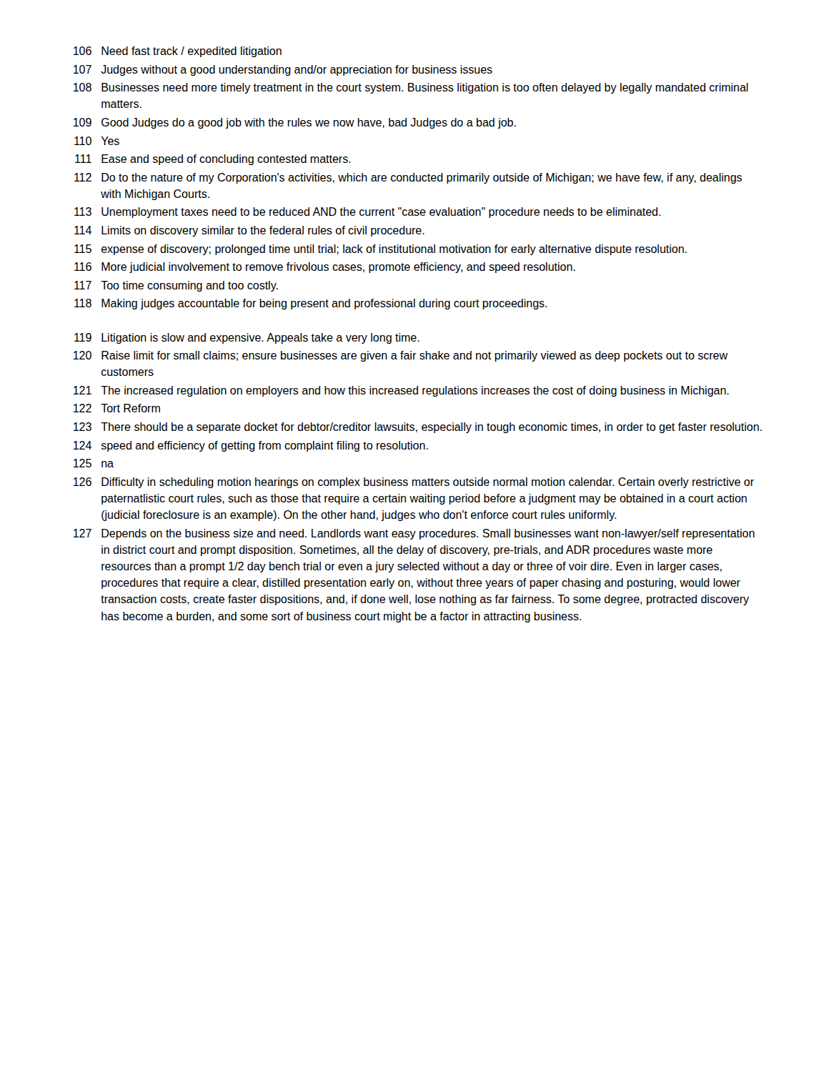Need fast track / expedited litigation
Judges without a good understanding and/or appreciation for business issues
Businesses need more timely treatment in the court system. Business litigation is too often delayed by legally mandated criminal matters.
Good Judges do a good job with the rules we now have, bad Judges do a bad job.
Yes
Ease and speed of concluding contested matters.
Do to the nature of my Corporation's activities, which are conducted primarily outside of Michigan; we have few, if any, dealings with Michigan Courts.
Unemployment taxes need to be reduced AND the current "case evaluation" procedure needs to be eliminated.
Limits on discovery similar to the federal rules of civil procedure.
expense of discovery; prolonged time until trial; lack of institutional motivation for early alternative dispute resolution.
More judicial involvement to remove frivolous cases, promote efficiency, and speed resolution.
Too time consuming and too costly.
Making judges accountable for being present and professional during court proceedings.
Litigation is slow and expensive. Appeals take a very long time.
Raise limit for small claims; ensure businesses are given a fair shake and not primarily viewed as deep pockets out to screw customers
The increased regulation on employers and how this increased regulations increases the cost of doing business in Michigan.
Tort Reform
There should be a separate docket for debtor/creditor lawsuits, especially in tough economic times, in order to get faster resolution.
speed and efficiency of getting from complaint filing to resolution.
na
Difficulty in scheduling motion hearings on complex business matters outside normal motion calendar. Certain overly restrictive or paternatlistic court rules, such as those that require a certain waiting period before a judgment may be obtained in a court action (judicial foreclosure is an example). On the other hand, judges who don't enforce court rules uniformly.
Depends on the business size and need. Landlords want easy procedures. Small businesses want non-lawyer/self representation in district court and prompt disposition. Sometimes, all the delay of discovery, pre-trials, and ADR procedures waste more resources than a prompt 1/2 day bench trial or even a jury selected without a day or three of voir dire. Even in larger cases, procedures that require a clear, distilled presentation early on, without three years of paper chasing and posturing, would lower transaction costs, create faster dispositions, and, if done well, lose nothing as far fairness. To some degree, protracted discovery has become a burden, and some sort of business court might be a factor in attracting business.